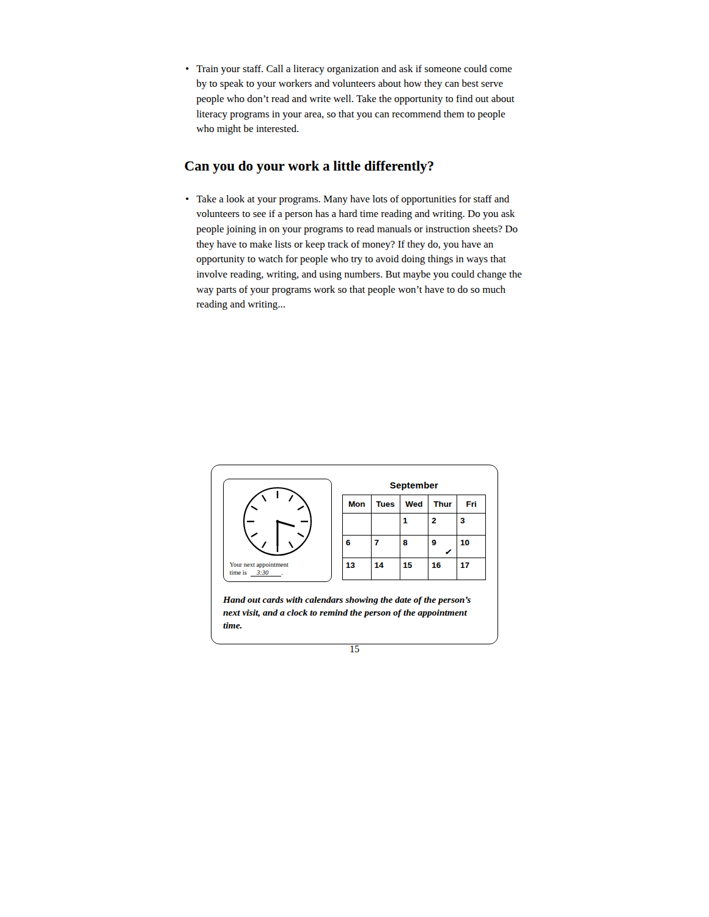Train your staff. Call a literacy organization and ask if someone could come by to speak to your workers and volunteers about how they can best serve people who don’t read and write well. Take the opportunity to find out about literacy programs in your area, so that you can recommend them to people who might be interested.
Can you do your work a little differently?
Take a look at your programs. Many have lots of opportunities for staff and volunteers to see if a person has a hard time reading and writing. Do you ask people joining in on your programs to read manuals or instruction sheets? Do they have to make lists or keep track of money? If they do, you have an opportunity to watch for people who try to avoid doing things in ways that involve reading, writing, and using numbers. But maybe you could change the way parts of your programs work so that people won’t have to do so much reading and writing...
Your next appointment
time is 3:30.
September
| Mon | Tues | Wed | Thur | Fri |
| --- | --- | --- | --- | --- |
| | | 1 | 2 | 3 |
| 6 | 7 | 8 | 9 ✓ | 10 |
| 13 | 14 | 15 | 16 | 17 |
Hand out cards with calendars showing the date of the person’s next visit, and a clock to remind the person of the appointment time.
15